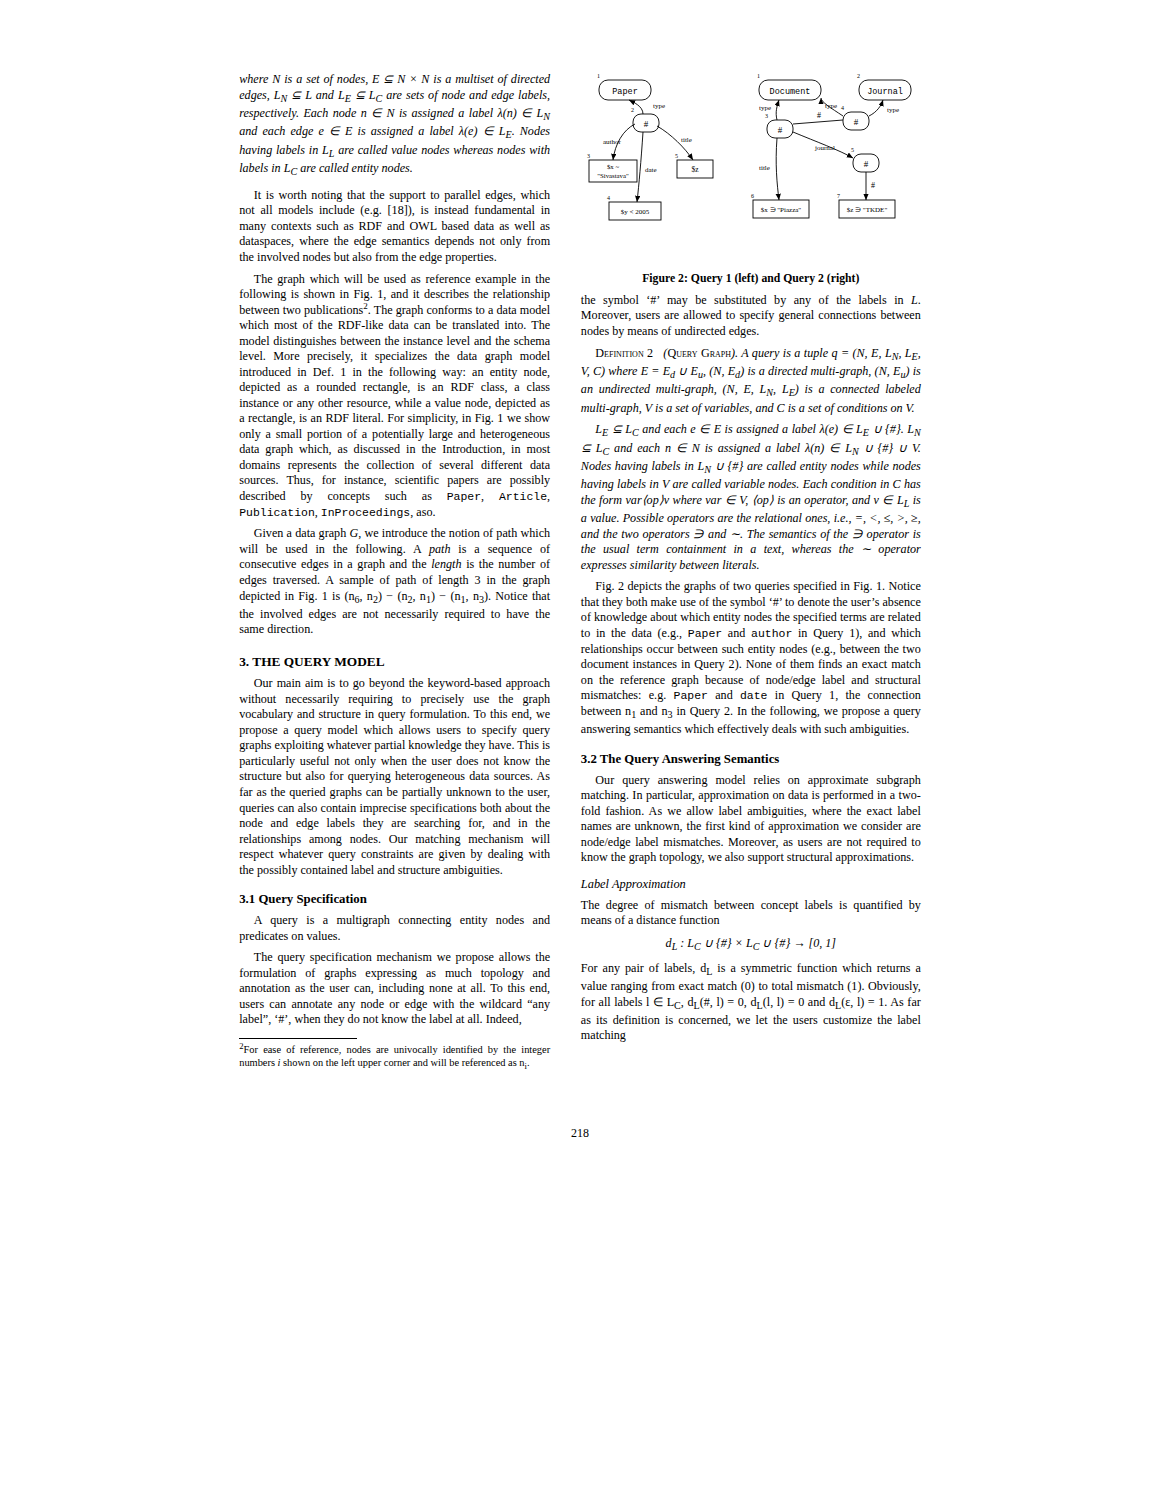where N is a set of nodes, E ⊆ N × N is a multiset of directed edges, LN ⊆ L and LE ⊆ LC are sets of node and edge labels, respectively. Each node n ∈ N is assigned a label λ(n) ∈ LN and each edge e ∈ E is assigned a label λ(e) ∈ LE. Nodes having labels in LL are called value nodes whereas nodes with labels in LC are called entity nodes.
It is worth noting that the support to parallel edges, which not all models include (e.g. [18]), is instead fundamental in many contexts such as RDF and OWL based data as well as dataspaces, where the edge semantics depends not only from the involved nodes but also from the edge properties.
The graph which will be used as reference example in the following is shown in Fig. 1, and it describes the relationship between two publications2. The graph conforms to a data model which most of the RDF-like data can be translated into. The model distinguishes between the instance level and the schema level. More precisely, it specializes the data graph model introduced in Def. 1 in the following way: an entity node, depicted as a rounded rectangle, is an RDF class, a class instance or any other resource, while a value node, depicted as a rectangle, is an RDF literal. For simplicity, in Fig. 1 we show only a small portion of a potentially large and heterogeneous data graph which, as discussed in the Introduction, in most domains represents the collection of several different data sources. Thus, for instance, scientific papers are possibly described by concepts such as Paper, Article, Publication, InProceedings, aso.
Given a data graph G, we introduce the notion of path which will be used in the following. A path is a sequence of consecutive edges in a graph and the length is the number of edges traversed. A sample of path of length 3 in the graph depicted in Fig. 1 is (n6, n2) − (n2, n1) − (n1, n3). Notice that the involved edges are not necessarily required to have the same direction.
3. THE QUERY MODEL
Our main aim is to go beyond the keyword-based approach without necessarily requiring to precisely use the graph vocabulary and structure in query formulation. To this end, we propose a query model which allows users to specify query graphs exploiting whatever partial knowledge they have. This is particularly useful not only when the user does not know the structure but also for querying heterogeneous data sources. As far as the queried graphs can be partially unknown to the user, queries can also contain imprecise specifications both about the node and edge labels they are searching for, and in the relationships among nodes. Our matching mechanism will respect whatever query constraints are given by dealing with the possibly contained label and structure ambiguities.
3.1 Query Specification
A query is a multigraph connecting entity nodes and predicates on values.
The query specification mechanism we propose allows the formulation of graphs expressing as much topology and annotation as the user can, including none at all. To this end, users can annotate any node or edge with the wildcard “any label”, ‘#’, when they do not know the label at all. Indeed,
2For ease of reference, nodes are univocally identified by the integer numbers i shown on the left upper corner and will be referenced as ni.
Paper 1 # 2 type $x ~ "Sivastava" 3 author $y < 2005 4 date $z 5 title Document 1 Journal 2 # 3 # 4 type type type # $x ∋ "Piazza" 6 title # 5 journal $z ∋ "TKDE" 7 #
Figure 2: Query 1 (left) and Query 2 (right)
the symbol ‘#’ may be substituted by any of the labels in L. Moreover, users are allowed to specify general connections between nodes by means of undirected edges.
Definition 2 (Query Graph). A query is a tuple q = (N, E, LN, LE, V, C) where E = Ed ∪ Eu, (N, Ed) is a directed multi-graph, (N, Eu) is an undirected multi-graph, (N, E, LN, LE) is a connected labeled multi-graph, V is a set of variables, and C is a set of conditions on V.
LE ⊆ LC and each e ∈ E is assigned a label λ(e) ∈ LE ∪ {#}. LN ⊆ LC and each n ∈ N is assigned a label λ(n) ∈ LN ∪ {#} ∪ V. Nodes having labels in LN ∪ {#} are called entity nodes while nodes having labels in V are called variable nodes. Each condition in C has the form var⟨op⟩v where var ∈ V, ⟨op⟩ is an operator, and v ∈ LL is a value. Possible operators are the relational ones, i.e., =, <, ≤, >, ≥, and the two operators ∋ and ∼. The semantics of the ∋ operator is the usual term containment in a text, whereas the ∼ operator expresses similarity between literals.
Fig. 2 depicts the graphs of two queries specified in Fig. 1. Notice that they both make use of the symbol ‘#’ to denote the user’s absence of knowledge about which entity nodes the specified terms are related to in the data (e.g., Paper and author in Query 1), and which relationships occur between such entity nodes (e.g., between the two document instances in Query 2). None of them finds an exact match on the reference graph because of node/edge label and structural mismatches: e.g. Paper and date in Query 1, the connection between n1 and n3 in Query 2. In the following, we propose a query answering semantics which effectively deals with such ambiguities.
3.2 The Query Answering Semantics
Our query answering model relies on approximate subgraph matching. In particular, approximation on data is performed in a two-fold fashion. As we allow label ambiguities, where the exact label names are unknown, the first kind of approximation we consider are node/edge label mismatches. Moreover, as users are not required to know the graph topology, we also support structural approximations.
Label Approximation
The degree of mismatch between concept labels is quantified by means of a distance function
dL : LC ∪ {#} × LC ∪ {#} → [0, 1]
For any pair of labels, dL is a symmetric function which returns a value ranging from exact match (0) to total mismatch (1). Obviously, for all labels l ∈ LC, dL(#, l) = 0, dL(l, l) = 0 and dL(ε, l) = 1. As far as its definition is concerned, we let the users customize the label matching
218